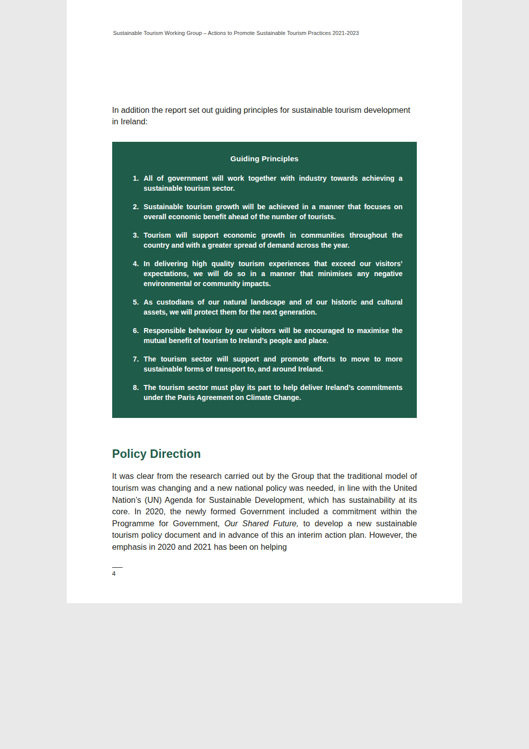Sustainable Tourism Working Group – Actions to Promote Sustainable Tourism Practices 2021-2023
In addition the report set out guiding principles for sustainable tourism development in Ireland:
Guiding Principles
All of government will work together with industry towards achieving a sustainable tourism sector.
Sustainable tourism growth will be achieved in a manner that focuses on overall economic benefit ahead of the number of tourists.
Tourism will support economic growth in communities throughout the country and with a greater spread of demand across the year.
In delivering high quality tourism experiences that exceed our visitors’ expectations, we will do so in a manner that minimises any negative environmental or community impacts.
As custodians of our natural landscape and of our historic and cultural assets, we will protect them for the next generation.
Responsible behaviour by our visitors will be encouraged to maximise the mutual benefit of tourism to Ireland’s people and place.
The tourism sector will support and promote efforts to move to more sustainable forms of transport to, and around Ireland.
The tourism sector must play its part to help deliver Ireland’s commitments under the Paris Agreement on Climate Change.
Policy Direction
It was clear from the research carried out by the Group that the traditional model of tourism was changing and a new national policy was needed, in line with the United Nation’s (UN) Agenda for Sustainable Development, which has sustainability at its core. In 2020, the newly formed Government included a commitment within the Programme for Government, Our Shared Future, to develop a new sustainable tourism policy document and in advance of this an interim action plan. However, the emphasis in 2020 and 2021 has been on helping
4